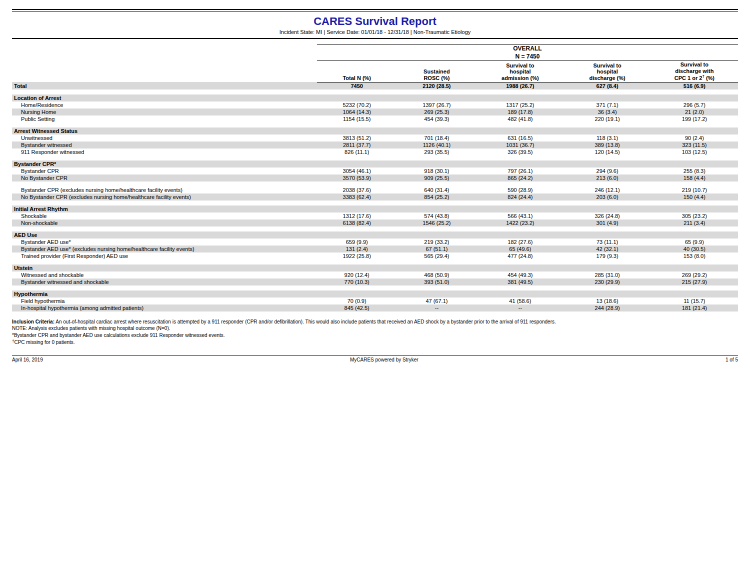CARES Survival Report
Incident State: MI | Service Date: 01/01/18 - 12/31/18 | Non-Traumatic Etiology
| | OVERALL |
| | N = 7450 |
| | Total N (%) | Sustained ROSC (%) | Survival to hospital admission (%) | Survival to hospital discharge (%) | Survival to discharge with CPC 1 or 2 † (%) |
| Total | 7450 | 2120 (28.5) | 1988 (26.7) | 627 (8.4) | 516 (6.9) |
| Location of Arrest | |
| Home/Residence | 5232 (70.2) | 1397 (26.7) | 1317 (25.2) | 371 (7.1) | 296 (5.7) |
| Nursing Home | 1064 (14.3) | 269 (25.3) | 189 (17.8) | 36 (3.4) | 21 (2.0) |
| Public Setting | 1154 (15.5) | 454 (39.3) | 482 (41.8) | 220 (19.1) | 199 (17.2) |
| Arrest Witnessed Status | |
| Unwitnessed | 3813 (51.2) | 701 (18.4) | 631 (16.5) | 118 (3.1) | 90 (2.4) |
| Bystander witnessed | 2811 (37.7) | 1126 (40.1) | 1031 (36.7) | 389 (13.8) | 323 (11.5) |
| 911 Responder witnessed | 826 (11.1) | 293 (35.5) | 326 (39.5) | 120 (14.5) | 103 (12.5) |
| Bystander CPR* | |
| Bystander CPR | 3054 (46.1) | 918 (30.1) | 797 (26.1) | 294 (9.6) | 255 (8.3) |
| No Bystander CPR | 3570 (53.9) | 909 (25.5) | 865 (24.2) | 213 (6.0) | 158 (4.4) |
| Bystander CPR (excludes nursing home/healthcare facility events) | 2038 (37.6) | 640 (31.4) | 590 (28.9) | 246 (12.1) | 219 (10.7) |
| No Bystander CPR (excludes nursing home/healthcare facility events) | 3383 (62.4) | 854 (25.2) | 824 (24.4) | 203 (6.0) | 150 (4.4) |
| Initial Arrest Rhythm | |
| Shockable | 1312 (17.6) | 574 (43.8) | 566 (43.1) | 326 (24.8) | 305 (23.2) |
| Non-shockable | 6138 (82.4) | 1546 (25.2) | 1422 (23.2) | 301 (4.9) | 211 (3.4) |
| AED Use | |
| Bystander AED use* | 659 (9.9) | 219 (33.2) | 182 (27.6) | 73 (11.1) | 65 (9.9) |
| Bystander AED use* (excludes nursing home/healthcare facility events) | 131 (2.4) | 67 (51.1) | 65 (49.6) | 42 (32.1) | 40 (30.5) |
| Trained provider (First Responder) AED use | 1922 (25.8) | 565 (29.4) | 477 (24.8) | 179 (9.3) | 153 (8.0) |
| Utstein | |
| Witnessed and shockable | 920 (12.4) | 468 (50.9) | 454 (49.3) | 285 (31.0) | 269 (29.2) |
| Bystander witnessed and shockable | 770 (10.3) | 393 (51.0) | 381 (49.5) | 230 (29.9) | 215 (27.9) |
| Hypothermia | |
| Field hypothermia | 70 (0.9) | 47 (67.1) | 41 (58.6) | 13 (18.6) | 11 (15.7) |
| In-hospital hypothermia (among admitted patients) | 845 (42.5) | -- | -- | 244 (28.9) | 181 (21.4) |
Inclusion Criteria: An out-of-hospital cardiac arrest where resuscitation is attempted by a 911 responder (CPR and/or defibrillation). This would also include patients that received an AED shock by a bystander prior to the arrival of 911 responders.
NOTE: Analysis excludes patients with missing hospital outcome (N=0).
*Bystander CPR and bystander AED use calculations exclude 911 Responder witnessed events.
†CPC missing for 0 patients.
April 16, 2019
MyCARES powered by Stryker
1 of 5